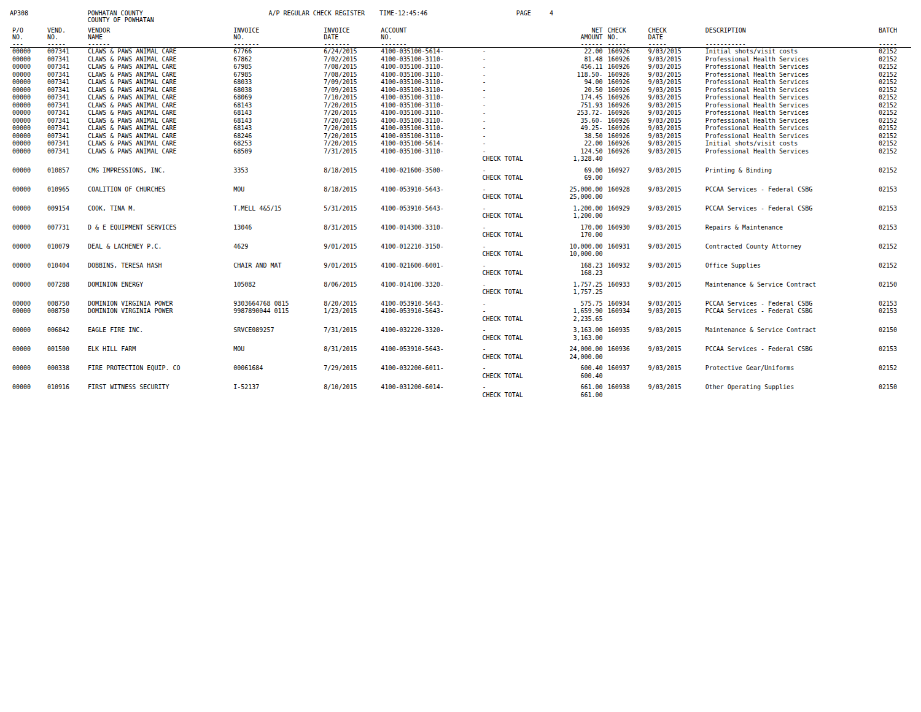AP308 POWHATAN COUNTY A/P REGULAR CHECK REGISTER TIME-12:45:46 PAGE 4 COUNTY OF POWHATAN
| P/O NO. --- | VEND. NO. ----- | VENDOR NAME ------ | INVOICE NO. ------- | INVOICE DATE ------- | ACCOUNT NO. ------- | | NET AMOUNT ------ | CHECK NO. ----- | CHECK DATE ----- | DESCRIPTION ----------- | BATCH ----- |
| --- | --- | --- | --- | --- | --- | --- | --- | --- | --- | --- | --- |
| 00000 | 007341 | CLAWS & PAWS ANIMAL CARE | 67766 | 6/24/2015 | 4100-035100-5614- | - | 22.00 | 160926 | 9/03/2015 | Initial shots/visit costs | 02152 |
| 00000 | 007341 | CLAWS & PAWS ANIMAL CARE | 67862 | 7/02/2015 | 4100-035100-3110- | - | 81.48 | 160926 | 9/03/2015 | Professional Health Services | 02152 |
| 00000 | 007341 | CLAWS & PAWS ANIMAL CARE | 67985 | 7/08/2015 | 4100-035100-3110- | - | 456.11 | 160926 | 9/03/2015 | Professional Health Services | 02152 |
| 00000 | 007341 | CLAWS & PAWS ANIMAL CARE | 67985 | 7/08/2015 | 4100-035100-3110- | - | 118.50- | 160926 | 9/03/2015 | Professional Health Services | 02152 |
| 00000 | 007341 | CLAWS & PAWS ANIMAL CARE | 68033 | 7/09/2015 | 4100-035100-3110- | - | 94.00 | 160926 | 9/03/2015 | Professional Health Services | 02152 |
| 00000 | 007341 | CLAWS & PAWS ANIMAL CARE | 68038 | 7/09/2015 | 4100-035100-3110- | - | 20.50 | 160926 | 9/03/2015 | Professional Health Services | 02152 |
| 00000 | 007341 | CLAWS & PAWS ANIMAL CARE | 68069 | 7/10/2015 | 4100-035100-3110- | - | 174.45 | 160926 | 9/03/2015 | Professional Health Services | 02152 |
| 00000 | 007341 | CLAWS & PAWS ANIMAL CARE | 68143 | 7/20/2015 | 4100-035100-3110- | - | 751.93 | 160926 | 9/03/2015 | Professional Health Services | 02152 |
| 00000 | 007341 | CLAWS & PAWS ANIMAL CARE | 68143 | 7/20/2015 | 4100-035100-3110- | - | 253.72- | 160926 | 9/03/2015 | Professional Health Services | 02152 |
| 00000 | 007341 | CLAWS & PAWS ANIMAL CARE | 68143 | 7/20/2015 | 4100-035100-3110- | - | 35.60- | 160926 | 9/03/2015 | Professional Health Services | 02152 |
| 00000 | 007341 | CLAWS & PAWS ANIMAL CARE | 68143 | 7/20/2015 | 4100-035100-3110- | - | 49.25- | 160926 | 9/03/2015 | Professional Health Services | 02152 |
| 00000 | 007341 | CLAWS & PAWS ANIMAL CARE | 68246 | 7/20/2015 | 4100-035100-3110- | - | 38.50 | 160926 | 9/03/2015 | Professional Health Services | 02152 |
| 00000 | 007341 | CLAWS & PAWS ANIMAL CARE | 68253 | 7/20/2015 | 4100-035100-5614- | - | 22.00 | 160926 | 9/03/2015 | Initial shots/visit costs | 02152 |
| 00000 | 007341 | CLAWS & PAWS ANIMAL CARE | 68509 | 7/31/2015 | 4100-035100-3110- | - | 124.50 | 160926 | 9/03/2015 | Professional Health Services | 02152 |
| | | | | | | CHECK TOTAL | 1,328.40 | | | | |
| 00000 | 010857 | CMG IMPRESSIONS, INC. | 3353 | 8/18/2015 | 4100-021600-3500- | - | 69.00 | 160927 | 9/03/2015 | Printing & Binding | 02152 |
| | | | | | | CHECK TOTAL | 69.00 | | | | |
| 00000 | 010965 | COALITION OF CHURCHES | MOU | 8/18/2015 | 4100-053910-5643- | - | 25,000.00 | 160928 | 9/03/2015 | PCCAA Services - Federal CSBG | 02153 |
| | | | | | | CHECK TOTAL | 25,000.00 | | | | |
| 00000 | 009154 | COOK, TINA M. | T.MELL 4&5/15 | 5/31/2015 | 4100-053910-5643- | - | 1,200.00 | 160929 | 9/03/2015 | PCCAA Services - Federal CSBG | 02153 |
| | | | | | | CHECK TOTAL | 1,200.00 | | | | |
| 00000 | 007731 | D & E EQUIPMENT SERVICES | 13046 | 8/31/2015 | 4100-014300-3310- | - | 170.00 | 160930 | 9/03/2015 | Repairs & Maintenance | 02153 |
| | | | | | | CHECK TOTAL | 170.00 | | | | |
| 00000 | 010079 | DEAL & LACHENEY P.C. | 4629 | 9/01/2015 | 4100-012210-3150- | - | 10,000.00 | 160931 | 9/03/2015 | Contracted County Attorney | 02152 |
| | | | | | | CHECK TOTAL | 10,000.00 | | | | |
| 00000 | 010404 | DOBBINS, TERESA HASH | CHAIR AND MAT | 9/01/2015 | 4100-021600-6001- | - | 168.23 | 160932 | 9/03/2015 | Office Supplies | 02152 |
| | | | | | | CHECK TOTAL | 168.23 | | | | |
| 00000 | 007288 | DOMINION ENERGY | 105082 | 8/06/2015 | 4100-014100-3320- | - | 1,757.25 | 160933 | 9/03/2015 | Maintenance & Service Contract | 02150 |
| | | | | | | CHECK TOTAL | 1,757.25 | | | | |
| 00000 | 008750 | DOMINION VIRGINIA POWER | 9303664768 0815 | 8/20/2015 | 4100-053910-5643- | - | 575.75 | 160934 | 9/03/2015 | PCCAA Services - Federal CSBG | 02153 |
| 00000 | 008750 | DOMINION VIRGINIA POWER | 9987890044 0115 | 1/23/2015 | 4100-053910-5643- | - | 1,659.90 | 160934 | 9/03/2015 | PCCAA Services - Federal CSBG | 02153 |
| | | | | | | CHECK TOTAL | 2,235.65 | | | | |
| 00000 | 006842 | EAGLE FIRE INC. | SRVCE089257 | 7/31/2015 | 4100-032220-3320- | - | 3,163.00 | 160935 | 9/03/2015 | Maintenance & Service Contract | 02150 |
| | | | | | | CHECK TOTAL | 3,163.00 | | | | |
| 00000 | 001500 | ELK HILL FARM | MOU | 8/31/2015 | 4100-053910-5643- | - | 24,000.00 | 160936 | 9/03/2015 | PCCAA Services - Federal CSBG | 02153 |
| | | | | | | CHECK TOTAL | 24,000.00 | | | | |
| 00000 | 000338 | FIRE PROTECTION EQUIP. CO | 00061684 | 7/29/2015 | 4100-032200-6011- | - | 600.40 | 160937 | 9/03/2015 | Protective Gear/Uniforms | 02152 |
| | | | | | | CHECK TOTAL | 600.40 | | | | |
| 00000 | 010916 | FIRST WITNESS SECURITY | I-52137 | 8/10/2015 | 4100-031200-6014- | - | 661.00 | 160938 | 9/03/2015 | Other Operating Supplies | 02150 |
| | | | | | | CHECK TOTAL | 661.00 | | | | |